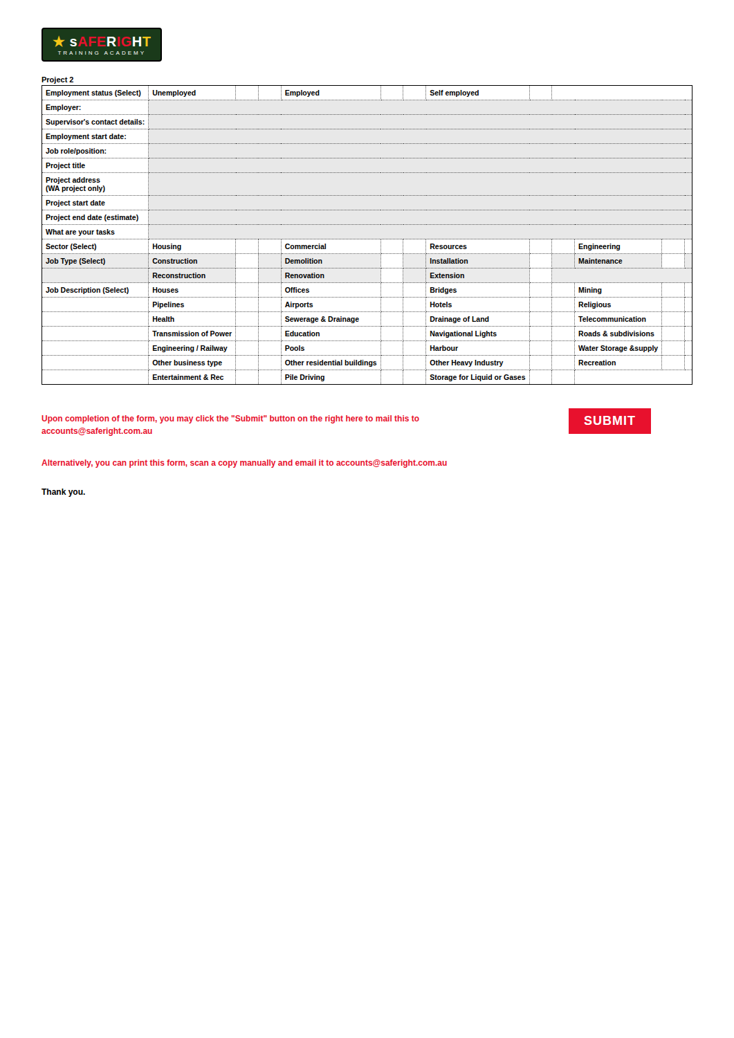★ sAFERIGHT
TRAINING ACADEMY
Project 2
| Employment status (Select) | Unemployed | | | Employed | | | Self employed | | |
| Employer: | |
| Supervisor's contact details: | |
| Employment start date: | |
| Job role/position: | |
| Project title | |
| Project address (WA project only) | |
| Project start date | |
| Project end date (estimate) | |
| What are your tasks | |
| Sector (Select) | Housing | | | Commercial | | | Resources | | | Engineering | | |
| Job Type (Select) | Construction | | | Demolition | | | Installation | | | Maintenance | | |
| | Reconstruction | | | Renovation | | | Extension | | |
| Job Description (Select) | Houses | | | Offices | | | Bridges | | | Mining | | |
| | Pipelines | | | Airports | | | Hotels | | | Religious | | |
| | Health | | | Sewerage & Drainage | | | Drainage of Land | | | Telecommunication | | |
| | Transmission of Power | | | Education | | | Navigational Lights | | | Roads & subdivisions | | |
| | Engineering / Railway | | | Pools | | | Harbour | | | Water Storage &supply | | |
| | Other business type | | | Other residential buildings | | | Other Heavy Industry | | | Recreation | | |
| | Entertainment & Rec | | | Pile Driving | | | Storage for Liquid or Gases | | | |
Upon completion of the form, you may click the "Submit" button on the right here to mail this to accounts@saferight.com.au
SUBMIT
Alternatively, you can print this form, scan a copy manually and email it to accounts@saferight.com.au
Thank you.